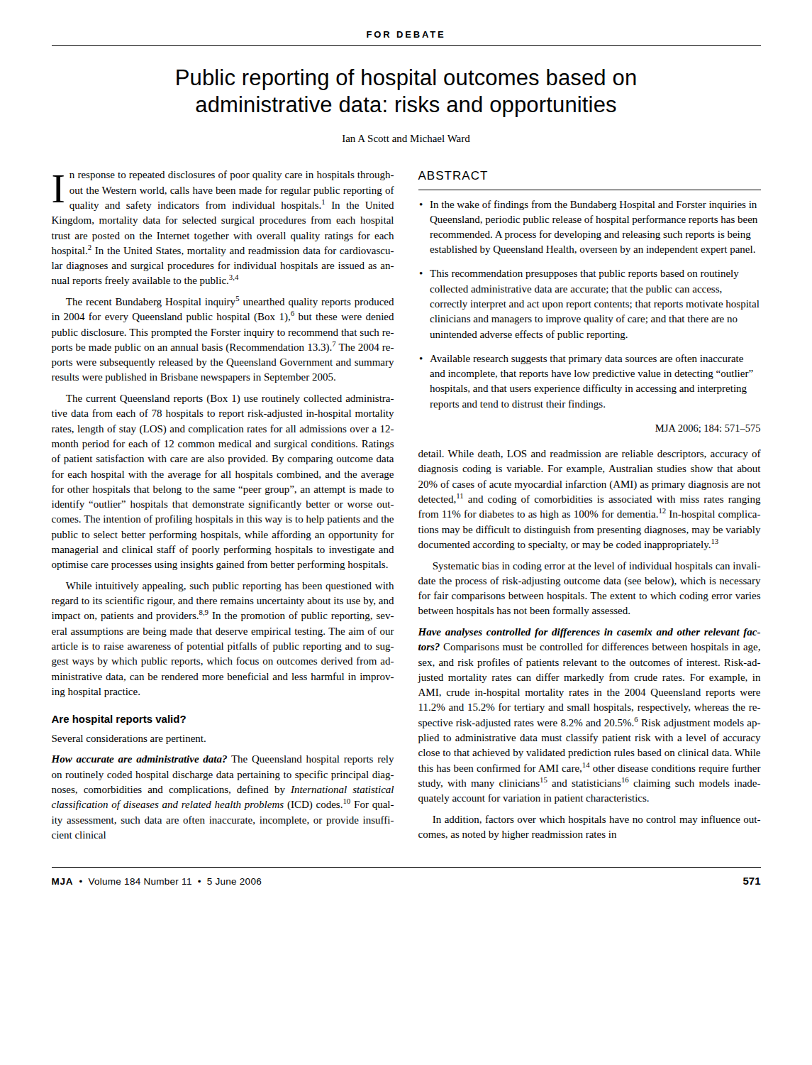FOR DEBATE
Public reporting of hospital outcomes based on
administrative data: risks and opportunities
Ian A Scott and Michael Ward
In response to repeated disclosures of poor quality care in hospitals throughout the Western world, calls have been made for regular public reporting of quality and safety indicators from individual hospitals.1 In the United Kingdom, mortality data for selected surgical procedures from each hospital trust are posted on the Internet together with overall quality ratings for each hospital.2 In the United States, mortality and readmission data for cardiovascular diagnoses and surgical procedures for individual hospitals are issued as annual reports freely available to the public.3,4
The recent Bundaberg Hospital inquiry5 unearthed quality reports produced in 2004 for every Queensland public hospital (Box 1),6 but these were denied public disclosure. This prompted the Forster inquiry to recommend that such reports be made public on an annual basis (Recommendation 13.3).7 The 2004 reports were subsequently released by the Queensland Government and summary results were published in Brisbane newspapers in September 2005.
The current Queensland reports (Box 1) use routinely collected administrative data from each of 78 hospitals to report risk-adjusted in-hospital mortality rates, length of stay (LOS) and complication rates for all admissions over a 12-month period for each of 12 common medical and surgical conditions. Ratings of patient satisfaction with care are also provided. By comparing outcome data for each hospital with the average for all hospitals combined, and the average for other hospitals that belong to the same “peer group”, an attempt is made to identify “outlier” hospitals that demonstrate significantly better or worse outcomes. The intention of profiling hospitals in this way is to help patients and the public to select better performing hospitals, while affording an opportunity for managerial and clinical staff of poorly performing hospitals to investigate and optimise care processes using insights gained from better performing hospitals.
While intuitively appealing, such public reporting has been questioned with regard to its scientific rigour, and there remains uncertainty about its use by, and impact on, patients and providers.8,9 In the promotion of public reporting, several assumptions are being made that deserve empirical testing. The aim of our article is to raise awareness of potential pitfalls of public reporting and to suggest ways by which public reports, which focus on outcomes derived from administrative data, can be rendered more beneficial and less harmful in improving hospital practice.
Are hospital reports valid?
Several considerations are pertinent.
How accurate are administrative data? The Queensland hospital reports rely on routinely coded hospital discharge data pertaining to specific principal diagnoses, comorbidities and complications, defined by International statistical classification of diseases and related health problems (ICD) codes.10 For quality assessment, such data are often inaccurate, incomplete, or provide insufficient clinical
ABSTRACT
In the wake of findings from the Bundaberg Hospital and Forster inquiries in Queensland, periodic public release of hospital performance reports has been recommended. A process for developing and releasing such reports is being established by Queensland Health, overseen by an independent expert panel.
This recommendation presupposes that public reports based on routinely collected administrative data are accurate; that the public can access, correctly interpret and act upon report contents; that reports motivate hospital clinicians and managers to improve quality of care; and that there are no unintended adverse effects of public reporting.
Available research suggests that primary data sources are often inaccurate and incomplete, that reports have low predictive value in detecting “outlier” hospitals, and that users experience difficulty in accessing and interpreting reports and tend to distrust their findings.
MJA 2006; 184: 571–575
detail. While death, LOS and readmission are reliable descriptors, accuracy of diagnosis coding is variable. For example, Australian studies show that about 20% of cases of acute myocardial infarction (AMI) as primary diagnosis are not detected,11 and coding of comorbidities is associated with miss rates ranging from 11% for diabetes to as high as 100% for dementia.12 In-hospital complications may be difficult to distinguish from presenting diagnoses, may be variably documented according to specialty, or may be coded inappropriately.13
Systematic bias in coding error at the level of individual hospitals can invalidate the process of risk-adjusting outcome data (see below), which is necessary for fair comparisons between hospitals. The extent to which coding error varies between hospitals has not been formally assessed.
Have analyses controlled for differences in casemix and other relevant factors? Comparisons must be controlled for differences between hospitals in age, sex, and risk profiles of patients relevant to the outcomes of interest. Risk-adjusted mortality rates can differ markedly from crude rates. For example, in AMI, crude in-hospital mortality rates in the 2004 Queensland reports were 11.2% and 15.2% for tertiary and small hospitals, respectively, whereas the respective risk-adjusted rates were 8.2% and 20.5%.6 Risk adjustment models applied to administrative data must classify patient risk with a level of accuracy close to that achieved by validated prediction rules based on clinical data. While this has been confirmed for AMI care,14 other disease conditions require further study, with many clinicians15 and statisticians16 claiming such models inadequately account for variation in patient characteristics.
In addition, factors over which hospitals have no control may influence outcomes, as noted by higher readmission rates in
MJA•Volume 184 Number 11•5 June 2006
571